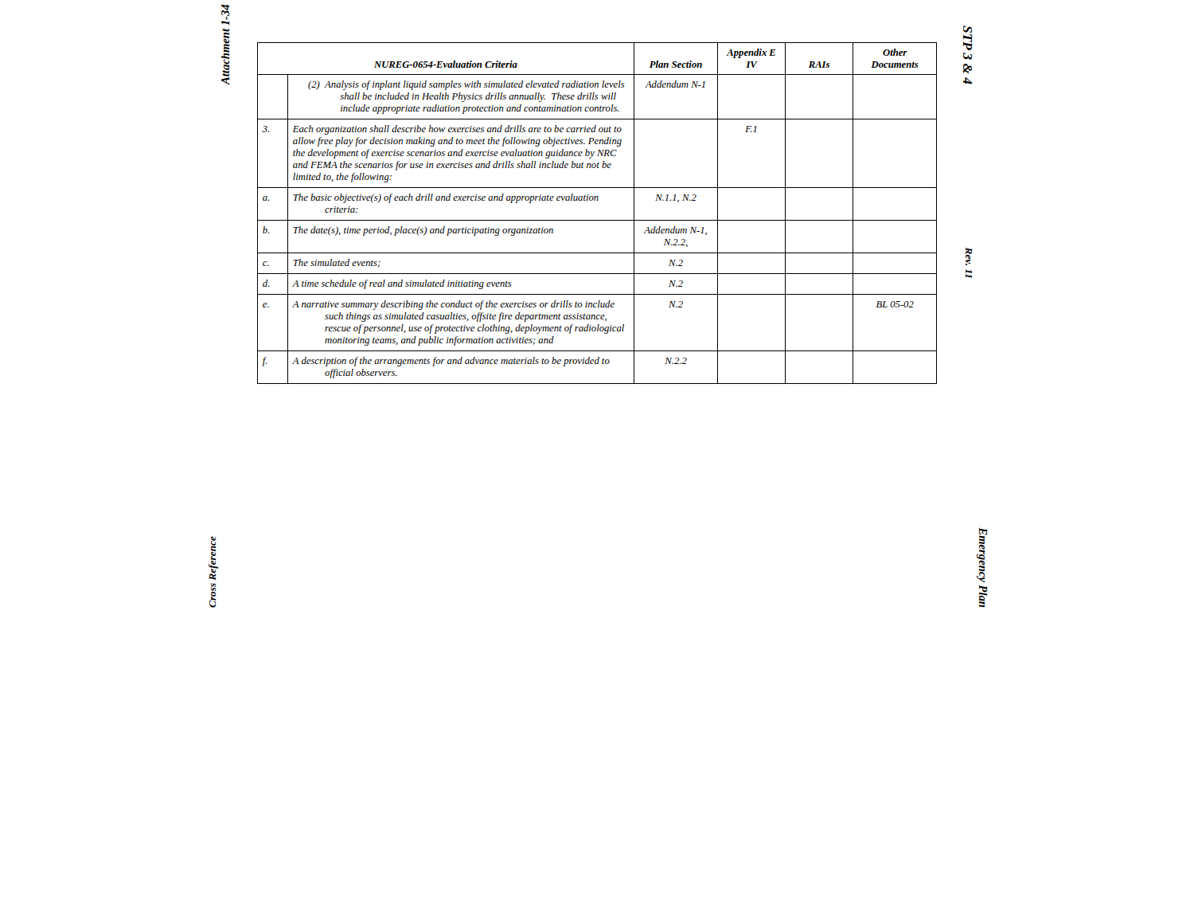Attachment 1-34
Cross Reference
STP 3 & 4
Rev. 11
Emergency Plan
| NUREG-0654-Evaluation Criteria | Plan Section | Appendix E IV | RAIs | Other Documents |
| --- | --- | --- | --- | --- |
| | (2) Analysis of inplant liquid samples with simulated elevated radiation levels shall be included in Health Physics drills annually. These drills will include appropriate radiation protection and contamination controls. | Addendum N-1 | | | |
| 3. | Each organization shall describe how exercises and drills are to be carried out to allow free play for decision making and to meet the following objectives. Pending the development of exercise scenarios and exercise evaluation guidance by NRC and FEMA the scenarios for use in exercises and drills shall include but not be limited to, the following: | | F.1 | | |
| a. | The basic objective(s) of each drill and exercise and appropriate evaluation criteria: | N.1.1, N.2 | | | |
| b. | The date(s), time period, place(s) and participating organization | Addendum N-1, N.2.2, | | | |
| c. | The simulated events; | N.2 | | | |
| d. | A time schedule of real and simulated initiating events | N.2 | | | |
| e. | A narrative summary describing the conduct of the exercises or drills to include such things as simulated casualties, offsite fire department assistance, rescue of personnel, use of protective clothing, deployment of radiological monitoring teams, and public information activities; and | N.2 | | | BL 05-02 |
| f. | A description of the arrangements for and advance materials to be provided to official observers. | N.2.2 | | | |